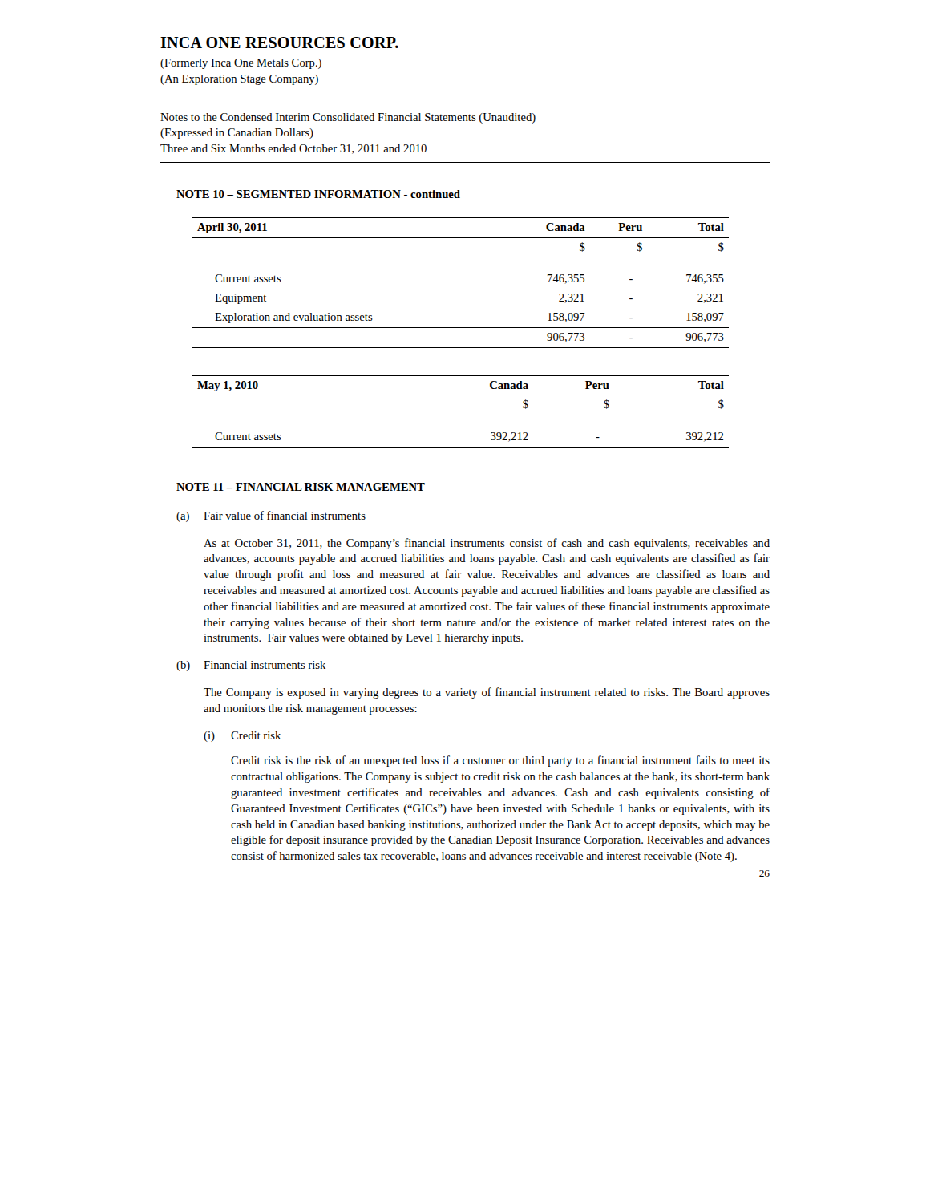INCA ONE RESOURCES CORP.
(Formerly Inca One Metals Corp.)
(An Exploration Stage Company)
Notes to the Condensed Interim Consolidated Financial Statements (Unaudited)
(Expressed in Canadian Dollars)
Three and Six Months ended October 31, 2011 and 2010
NOTE 10 – SEGMENTED INFORMATION - continued
| April 30, 2011 | Canada | Peru | Total |
| --- | --- | --- | --- |
| | $ | $ | $ |
| Current assets | 746,355 | - | 746,355 |
| Equipment | 2,321 | - | 2,321 |
| Exploration and evaluation assets | 158,097 | - | 158,097 |
| | 906,773 | - | 906,773 |
| May 1, 2010 | Canada | Peru | Total |
| --- | --- | --- | --- |
| | $ | $ | $ |
| Current assets | 392,212 | - | 392,212 |
NOTE 11 – FINANCIAL RISK MANAGEMENT
(a)
Fair value of financial instruments
As at October 31, 2011, the Company’s financial instruments consist of cash and cash equivalents, receivables and advances, accounts payable and accrued liabilities and loans payable. Cash and cash equivalents are classified as fair value through profit and loss and measured at fair value. Receivables and advances are classified as loans and receivables and measured at amortized cost. Accounts payable and accrued liabilities and loans payable are classified as other financial liabilities and are measured at amortized cost. The fair values of these financial instruments approximate their carrying values because of their short term nature and/or the existence of market related interest rates on the instruments. Fair values were obtained by Level 1 hierarchy inputs.
(b)
Financial instruments risk
The Company is exposed in varying degrees to a variety of financial instrument related to risks. The Board approves and monitors the risk management processes:
(i)
Credit risk
Credit risk is the risk of an unexpected loss if a customer or third party to a financial instrument fails to meet its contractual obligations. The Company is subject to credit risk on the cash balances at the bank, its short-term bank guaranteed investment certificates and receivables and advances. Cash and cash equivalents consisting of Guaranteed Investment Certificates (“GICs”) have been invested with Schedule 1 banks or equivalents, with its cash held in Canadian based banking institutions, authorized under the Bank Act to accept deposits, which may be eligible for deposit insurance provided by the Canadian Deposit Insurance Corporation. Receivables and advances consist of harmonized sales tax recoverable, loans and advances receivable and interest receivable (Note 4).
26